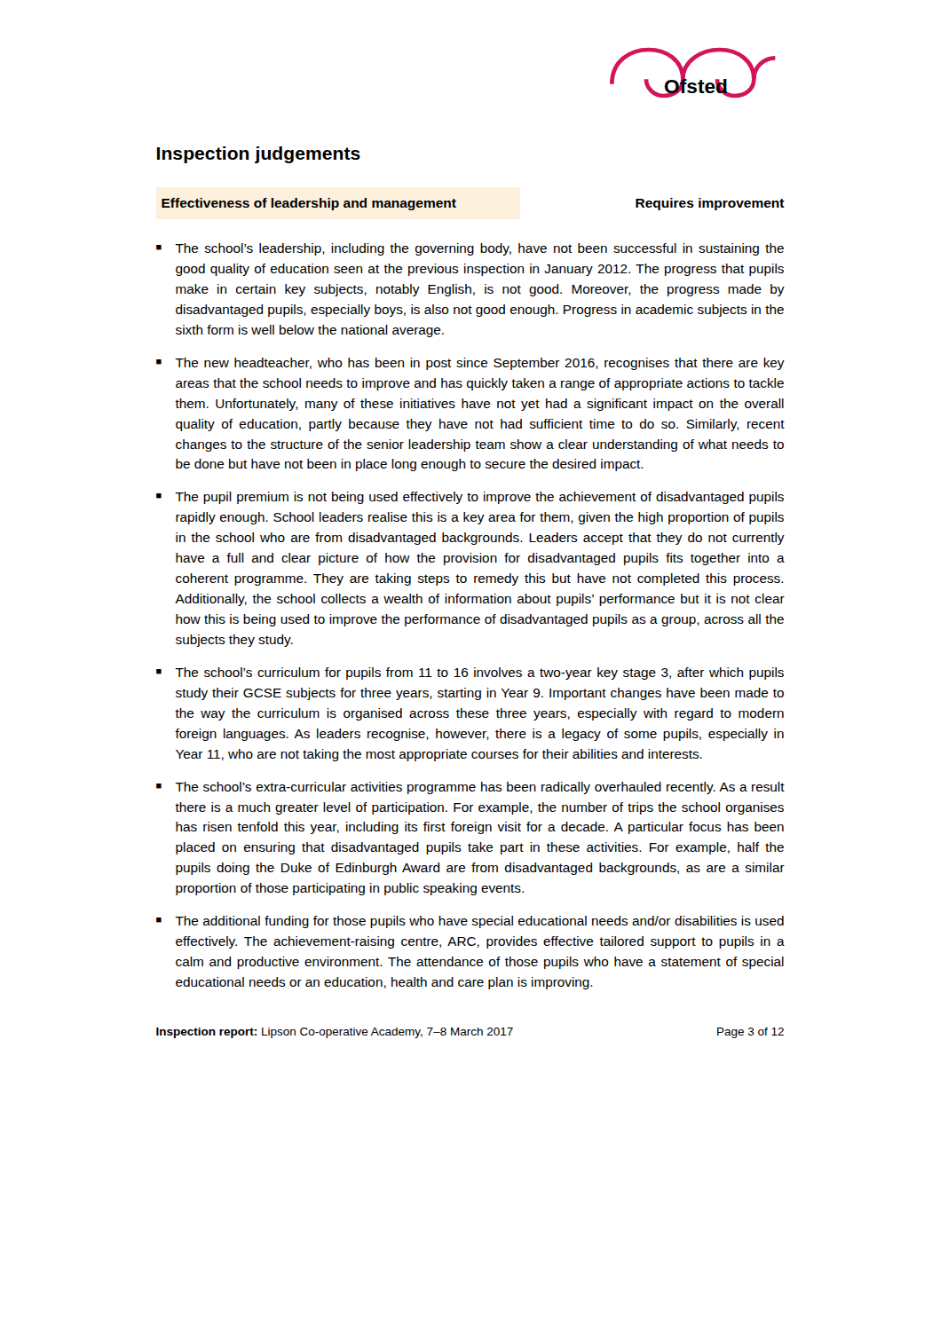Inspection judgements
Effectiveness of leadership and management
Requires improvement
The school’s leadership, including the governing body, have not been successful in sustaining the good quality of education seen at the previous inspection in January 2012. The progress that pupils make in certain key subjects, notably English, is not good. Moreover, the progress made by disadvantaged pupils, especially boys, is also not good enough. Progress in academic subjects in the sixth form is well below the national average.
The new headteacher, who has been in post since September 2016, recognises that there are key areas that the school needs to improve and has quickly taken a range of appropriate actions to tackle them. Unfortunately, many of these initiatives have not yet had a significant impact on the overall quality of education, partly because they have not had sufficient time to do so. Similarly, recent changes to the structure of the senior leadership team show a clear understanding of what needs to be done but have not been in place long enough to secure the desired impact.
The pupil premium is not being used effectively to improve the achievement of disadvantaged pupils rapidly enough. School leaders realise this is a key area for them, given the high proportion of pupils in the school who are from disadvantaged backgrounds. Leaders accept that they do not currently have a full and clear picture of how the provision for disadvantaged pupils fits together into a coherent programme. They are taking steps to remedy this but have not completed this process. Additionally, the school collects a wealth of information about pupils’ performance but it is not clear how this is being used to improve the performance of disadvantaged pupils as a group, across all the subjects they study.
The school’s curriculum for pupils from 11 to 16 involves a two-year key stage 3, after which pupils study their GCSE subjects for three years, starting in Year 9. Important changes have been made to the way the curriculum is organised across these three years, especially with regard to modern foreign languages. As leaders recognise, however, there is a legacy of some pupils, especially in Year 11, who are not taking the most appropriate courses for their abilities and interests.
The school’s extra-curricular activities programme has been radically overhauled recently. As a result there is a much greater level of participation. For example, the number of trips the school organises has risen tenfold this year, including its first foreign visit for a decade. A particular focus has been placed on ensuring that disadvantaged pupils take part in these activities. For example, half the pupils doing the Duke of Edinburgh Award are from disadvantaged backgrounds, as are a similar proportion of those participating in public speaking events.
The additional funding for those pupils who have special educational needs and/or disabilities is used effectively. The achievement-raising centre, ARC, provides effective tailored support to pupils in a calm and productive environment. The attendance of those pupils who have a statement of special educational needs or an education, health and care plan is improving.
Inspection report: Lipson Co-operative Academy, 7–8 March 2017
Page 3 of 12